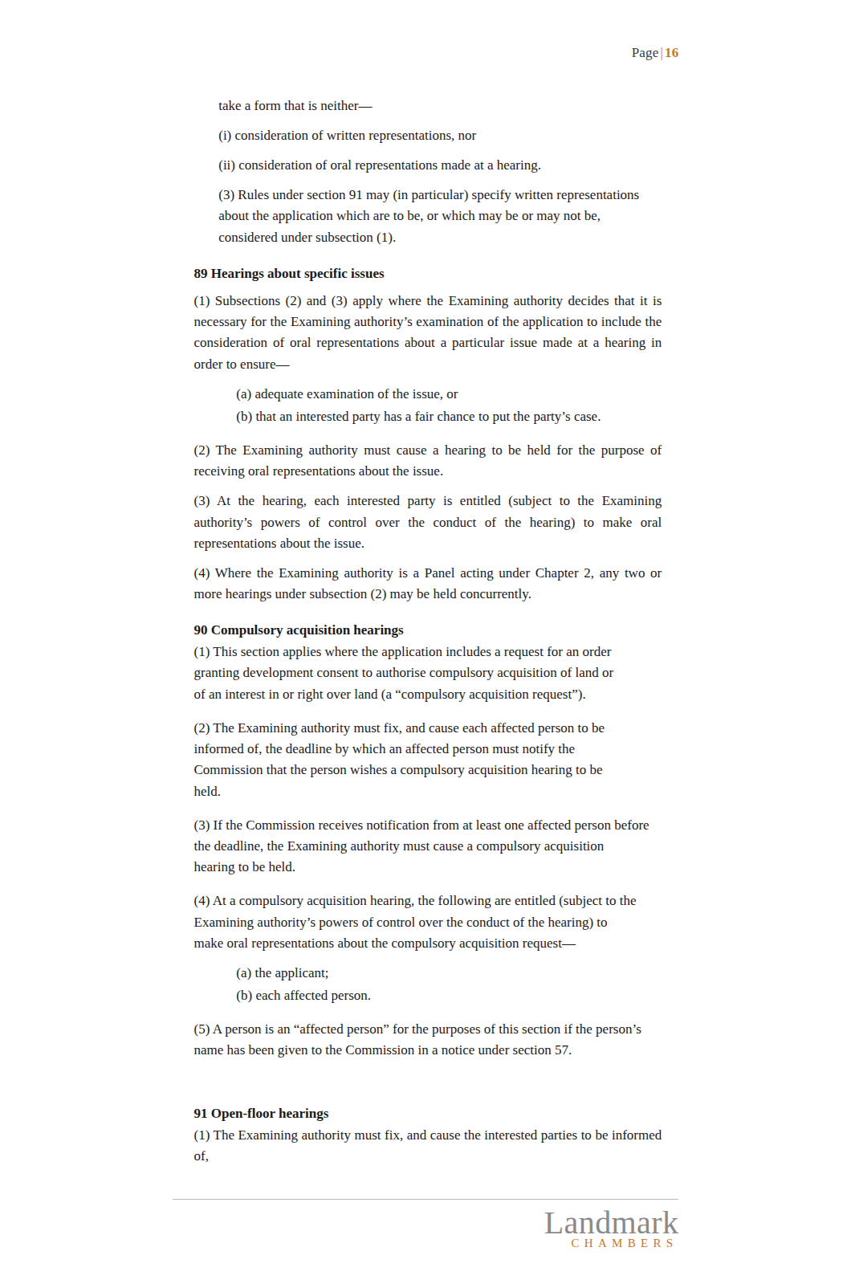Page|16
take a form that is neither—
(i) consideration of written representations, nor
(ii) consideration of oral representations made at a hearing.
(3) Rules under section 91 may (in particular) specify written representations about the application which are to be, or which may be or may not be, considered under subsection (1).
89 Hearings about specific issues
(1) Subsections (2) and (3) apply where the Examining authority decides that it is necessary for the Examining authority’s examination of the application to include the consideration of oral representations about a particular issue made at a hearing in order to ensure—
(a) adequate examination of the issue, or
(b) that an interested party has a fair chance to put the party’s case.
(2) The Examining authority must cause a hearing to be held for the purpose of receiving oral representations about the issue.
(3) At the hearing, each interested party is entitled (subject to the Examining authority’s powers of control over the conduct of the hearing) to make oral representations about the issue.
(4) Where the Examining authority is a Panel acting under Chapter 2, any two or more hearings under subsection (2) may be held concurrently.
90 Compulsory acquisition hearings
(1) This section applies where the application includes a request for an order
granting development consent to authorise compulsory acquisition of land or
of an interest in or right over land (a “compulsory acquisition request”).
(2) The Examining authority must fix, and cause each affected person to be
informed of, the deadline by which an affected person must notify the
Commission that the person wishes a compulsory acquisition hearing to be
held.
(3) If the Commission receives notification from at least one affected person before
the deadline, the Examining authority must cause a compulsory acquisition
hearing to be held.
(4) At a compulsory acquisition hearing, the following are entitled (subject to the
Examining authority’s powers of control over the conduct of the hearing) to
make oral representations about the compulsory acquisition request—
(a) the applicant;
(b) each affected person.
(5) A person is an “affected person” for the purposes of this section if the person’s
name has been given to the Commission in a notice under section 57.
91 Open-floor hearings
(1) The Examining authority must fix, and cause the interested parties to be informed of,
Landmark CHAMBERS